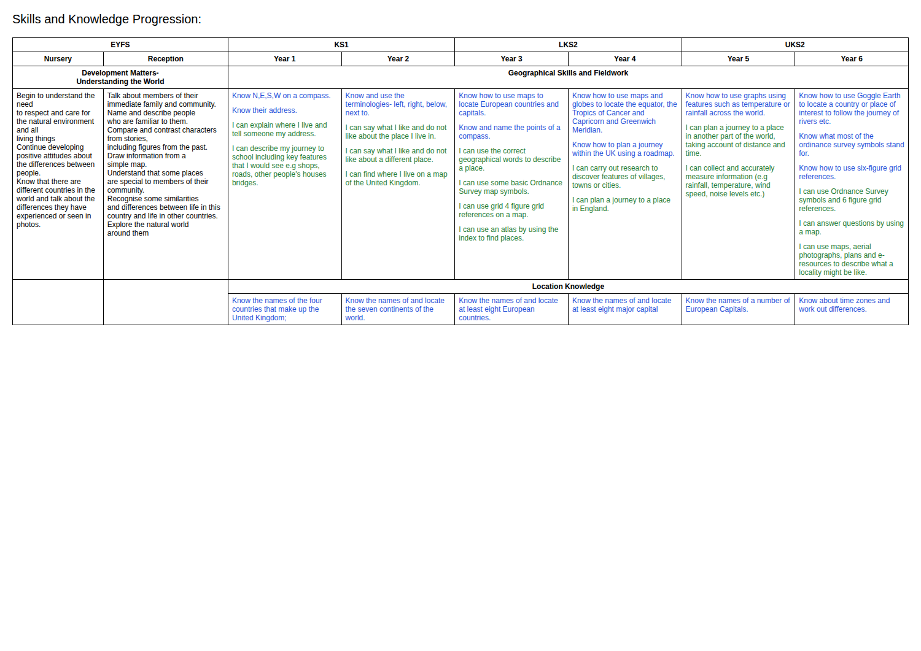Skills and Knowledge Progression:
| EYFS | KS1 | LKS2 | UKS2 |
| --- | --- | --- | --- |
| Nursery | Reception | Year 1 | Year 2 | Year 3 | Year 4 | Year 5 | Year 6 |
| Development Matters- Understanding the World | Geographical Skills and Fieldwork |
| Begin to understand the need to respect and care for the natural environment and all living things Continue developing positive attitudes about the differences between people. Know that there are different countries in the world and talk about the differences they have experienced or seen in photos. | Talk about members of their immediate family and community. Name and describe people who are familiar to them. Compare and contrast characters from stories, including figures from the past. Draw information from a simple map. Understand that some places are special to members of their community. Recognise some similarities and differences between life in this country and life in other countries. Explore the natural world around them | Know N,E,S,W on a compass. Know their address. I can explain where I live and tell someone my address. I can describe my journey to school including key features that I would see e.g shops, roads, other people's houses bridges. | Know and use the terminologies- left, right, below, next to. I can say what I like and do not like about the place I live in. I can say what I like and do not like about a different place. I can find where I live on a map of the United Kingdom. | Know how to use maps to locate European countries and capitals. Know and name the points of a compass. I can use the correct geographical words to describe a place. I can use some basic Ordnance Survey map symbols. I can use grid 4 figure grid references on a map. I can use an atlas by using the index to find places. | Know how to use maps and globes to locate the equator, the Tropics of Cancer and Capricorn and Greenwich Meridian. Know how to plan a journey within the UK using a roadmap. I can carry out research to discover features of villages, towns or cities. I can plan a journey to a place in England. | Know how to use graphs using features such as temperature or rainfall across the world. I can plan a journey to a place in another part of the world, taking account of distance and time. I can collect and accurately measure information (e.g rainfall, temperature, wind speed, noise levels etc.) | Know how to use Goggle Earth to locate a country or place of interest to follow the journey of rivers etc. Know what most of the ordinance survey symbols stand for. Know how to use six-figure grid references. I can use Ordnance Survey symbols and 6 figure grid references. I can answer questions by using a map. I can use maps, aerial photographs, plans and e-resources to describe what a locality might be like. |
| | | Location Knowledge |
| Know the names of the four countries that make up the United Kingdom; | Know the names of and locate the seven continents of the world. | Know the names of and locate at least eight European countries. | Know the names of and locate at least eight major capital | Know the names of a number of European Capitals. | Know about time zones and work out differences. |